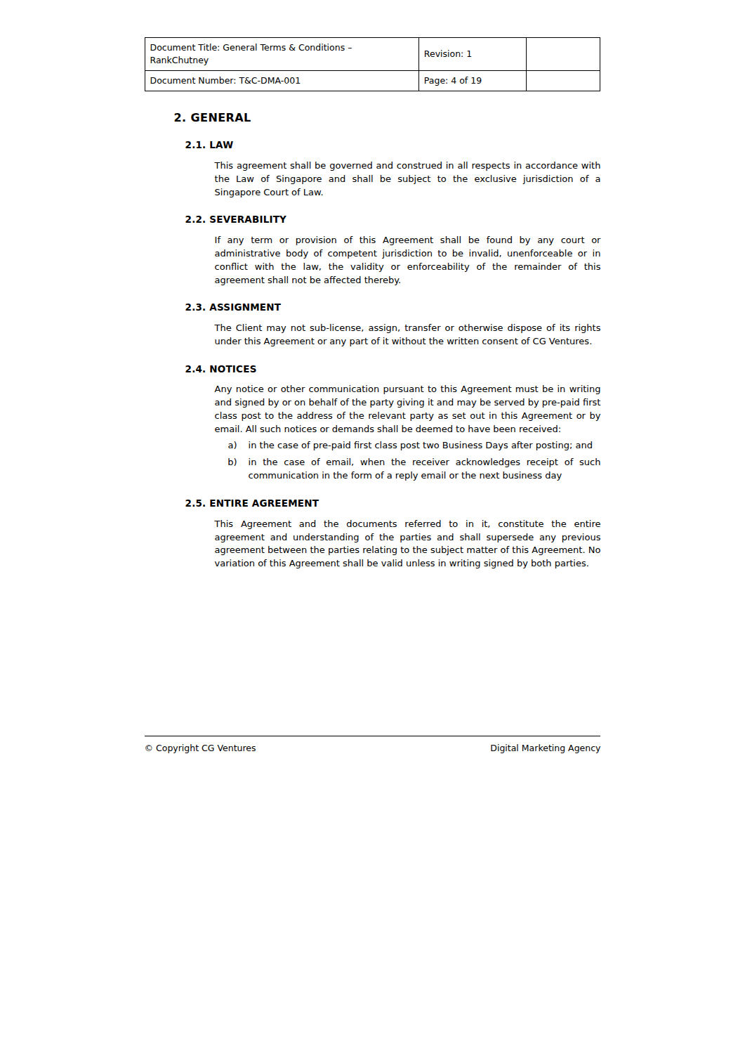| Document Title: General Terms & Conditions – RankChutney | Revision: 1 | |
| Document Number: T&C-DMA-001 | Page: 4 of 19 | |
2. GENERAL
2.1. LAW
This agreement shall be governed and construed in all respects in accordance with the Law of Singapore and shall be subject to the exclusive jurisdiction of a Singapore Court of Law.
2.2. SEVERABILITY
If any term or provision of this Agreement shall be found by any court or administrative body of competent jurisdiction to be invalid, unenforceable or in conflict with the law, the validity or enforceability of the remainder of this agreement shall not be affected thereby.
2.3. ASSIGNMENT
The Client may not sub-license, assign, transfer or otherwise dispose of its rights under this Agreement or any part of it without the written consent of CG Ventures.
2.4. NOTICES
Any notice or other communication pursuant to this Agreement must be in writing and signed by or on behalf of the party giving it and may be served by pre-paid first class post to the address of the relevant party as set out in this Agreement or by email. All such notices or demands shall be deemed to have been received:
a) in the case of pre-paid first class post two Business Days after posting; and
b) in the case of email, when the receiver acknowledges receipt of such communication in the form of a reply email or the next business day
2.5. ENTIRE AGREEMENT
This Agreement and the documents referred to in it, constitute the entire agreement and understanding of the parties and shall supersede any previous agreement between the parties relating to the subject matter of this Agreement. No variation of this Agreement shall be valid unless in writing signed by both parties.
© Copyright CG Ventures Digital Marketing Agency